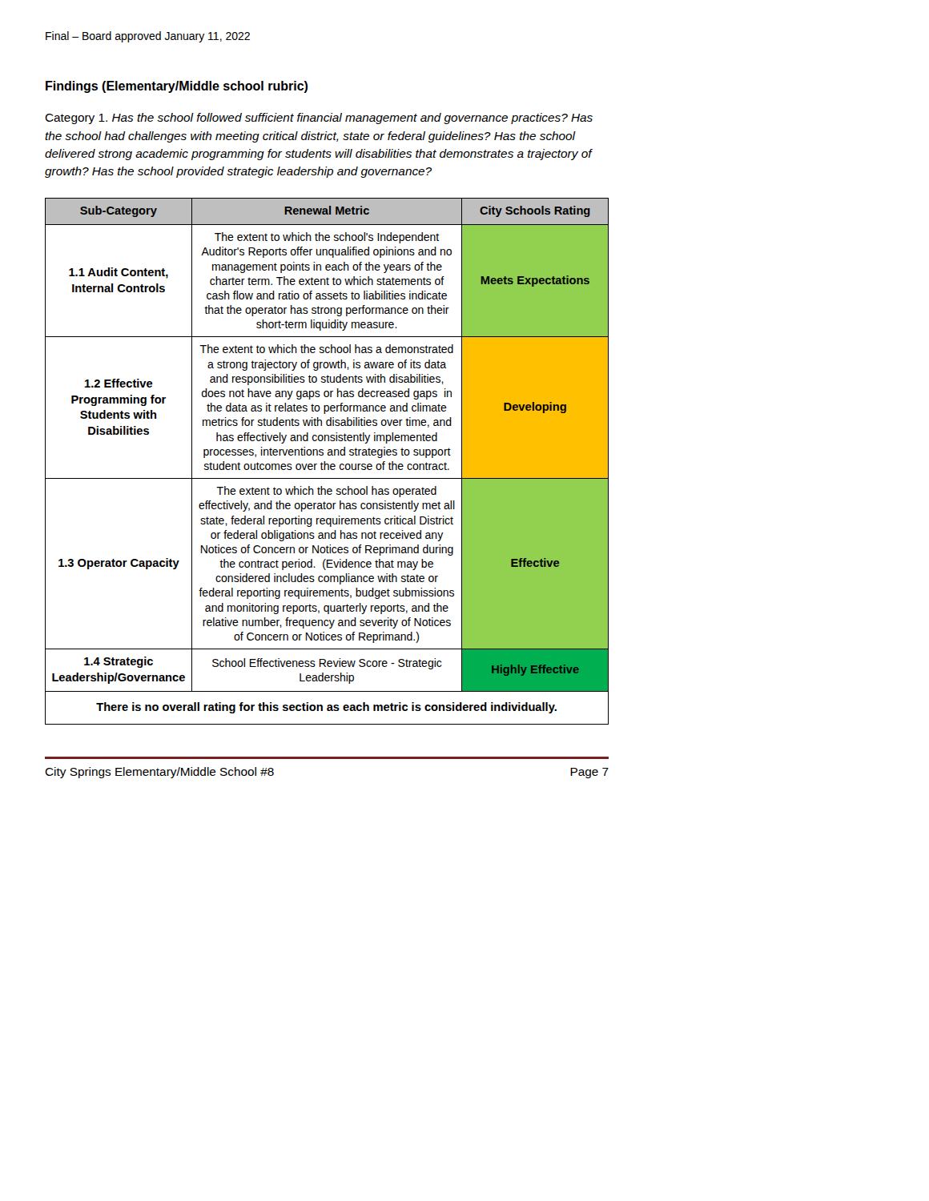Final – Board approved January 11, 2022
Findings (Elementary/Middle school rubric)
Category 1. Has the school followed sufficient financial management and governance practices? Has the school had challenges with meeting critical district, state or federal guidelines? Has the school delivered strong academic programming for students will disabilities that demonstrates a trajectory of growth? Has the school provided strategic leadership and governance?
| Sub-Category | Renewal Metric | City Schools Rating |
| --- | --- | --- |
| 1.1 Audit Content, Internal Controls | The extent to which the school's Independent Auditor's Reports offer unqualified opinions and no management points in each of the years of the charter term. The extent to which statements of cash flow and ratio of assets to liabilities indicate that the operator has strong performance on their short-term liquidity measure. | Meets Expectations |
| 1.2 Effective Programming for Students with Disabilities | The extent to which the school has a demonstrated a strong trajectory of growth, is aware of its data and responsibilities to students with disabilities, does not have any gaps or has decreased gaps in the data as it relates to performance and climate metrics for students with disabilities over time, and has effectively and consistently implemented processes, interventions and strategies to support student outcomes over the course of the contract. | Developing |
| 1.3 Operator Capacity | The extent to which the school has operated effectively, and the operator has consistently met all state, federal reporting requirements critical District or federal obligations and has not received any Notices of Concern or Notices of Reprimand during the contract period. (Evidence that may be considered includes compliance with state or federal reporting requirements, budget submissions and monitoring reports, quarterly reports, and the relative number, frequency and severity of Notices of Concern or Notices of Reprimand.) | Effective |
| 1.4 Strategic Leadership/Governance | School Effectiveness Review Score - Strategic Leadership | Highly Effective |
| There is no overall rating for this section as each metric is considered individually. |
City Springs Elementary/Middle School #8
Page 7